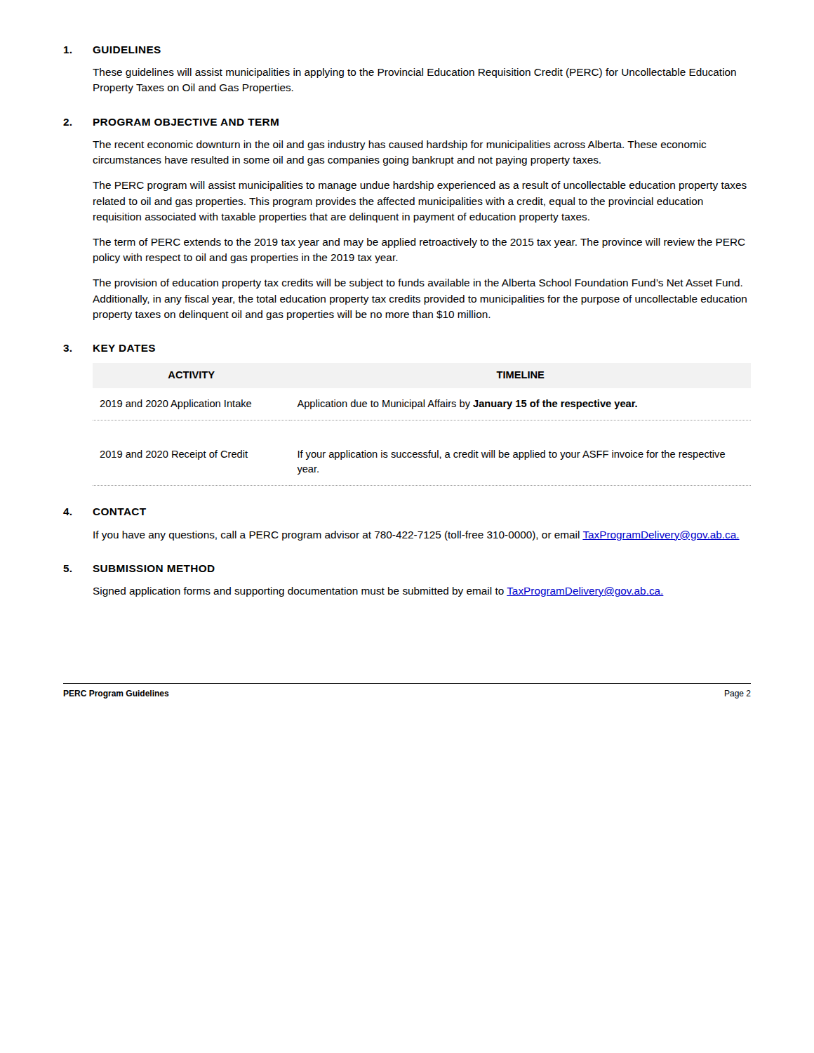Guidelines
These guidelines will assist municipalities in applying to the Provincial Education Requisition Credit (PERC) for Uncollectable Education Property Taxes on Oil and Gas Properties.
Program Objective and Term
The recent economic downturn in the oil and gas industry has caused hardship for municipalities across Alberta. These economic circumstances have resulted in some oil and gas companies going bankrupt and not paying property taxes.
The PERC program will assist municipalities to manage undue hardship experienced as a result of uncollectable education property taxes related to oil and gas properties. This program provides the affected municipalities with a credit, equal to the provincial education requisition associated with taxable properties that are delinquent in payment of education property taxes.
The term of PERC extends to the 2019 tax year and may be applied retroactively to the 2015 tax year. The province will review the PERC policy with respect to oil and gas properties in the 2019 tax year.
The provision of education property tax credits will be subject to funds available in the Alberta School Foundation Fund’s Net Asset Fund. Additionally, in any fiscal year, the total education property tax credits provided to municipalities for the purpose of uncollectable education property taxes on delinquent oil and gas properties will be no more than $10 million.
Key Dates
| ACTIVITY | TIMELINE |
| --- | --- |
| 2019 and 2020 Application Intake | Application due to Municipal Affairs by January 15 of the respective year. |
| 2019 and 2020 Receipt of Credit | If your application is successful, a credit will be applied to your ASFF invoice for the respective year. |
Contact
If you have any questions, call a PERC program advisor at 780-422-7125 (toll-free 310-0000), or email TaxProgramDelivery@gov.ab.ca.
Submission Method
Signed application forms and supporting documentation must be submitted by email to TaxProgramDelivery@gov.ab.ca.
PERC Program Guidelines Page 2